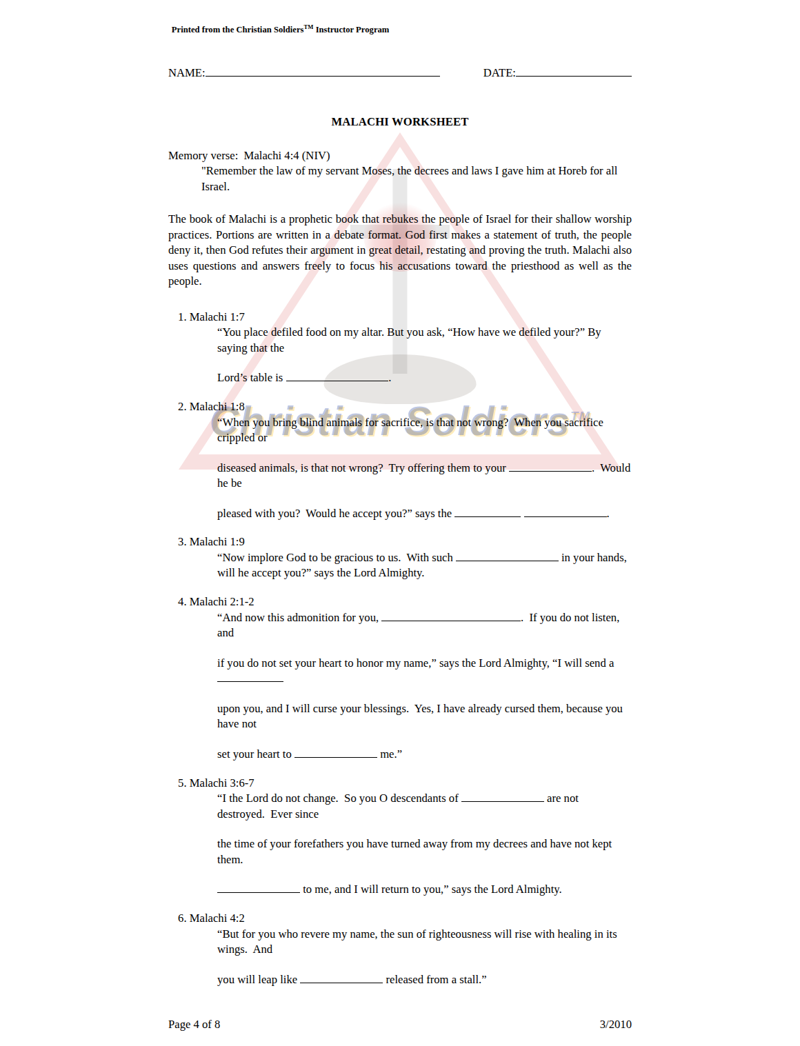Christian SoldiersTM
Printed from the Christian SoldiersTM Instructor Program
NAME: DATE:
MALACHI WORKSHEET
Memory verse: Malachi 4:4 (NIV)
"Remember the law of my servant Moses, the decrees and laws I gave him at Horeb for all Israel.
The book of Malachi is a prophetic book that rebukes the people of Israel for their shallow worship practices. Portions are written in a debate format. God first makes a statement of truth, the people deny it, then God refutes their argument in great detail, restating and proving the truth. Malachi also uses questions and answers freely to focus his accusations toward the priesthood as well as the people.
Malachi 1:7
“You place defiled food on my altar. But you ask, “How have we defiled your?” By saying that the
Lord’s table is .
Malachi 1:8
“When you bring blind animals for sacrifice, is that not wrong? When you sacrifice crippled or
diseased animals, is that not wrong? Try offering them to your . Would he be
pleased with you? Would he accept you?” says the .
Malachi 1:9
“Now implore God to be gracious to us. With such in your hands, will he accept you?” says the Lord Almighty.
Malachi 2:1-2
“And now this admonition for you, . If you do not listen, and
if you do not set your heart to honor my name,” says the Lord Almighty, “I will send a
upon you, and I will curse your blessings. Yes, I have already cursed them, because you have not
set your heart to me.”
Malachi 3:6-7
“I the Lord do not change. So you O descendants of are not destroyed. Ever since
the time of your forefathers you have turned away from my decrees and have not kept them.
to me, and I will return to you,” says the Lord Almighty.
Malachi 4:2
“But for you who revere my name, the sun of righteousness will rise with healing in its wings. And
you will leap like released from a stall.”
Page 4 of 8 3/2010